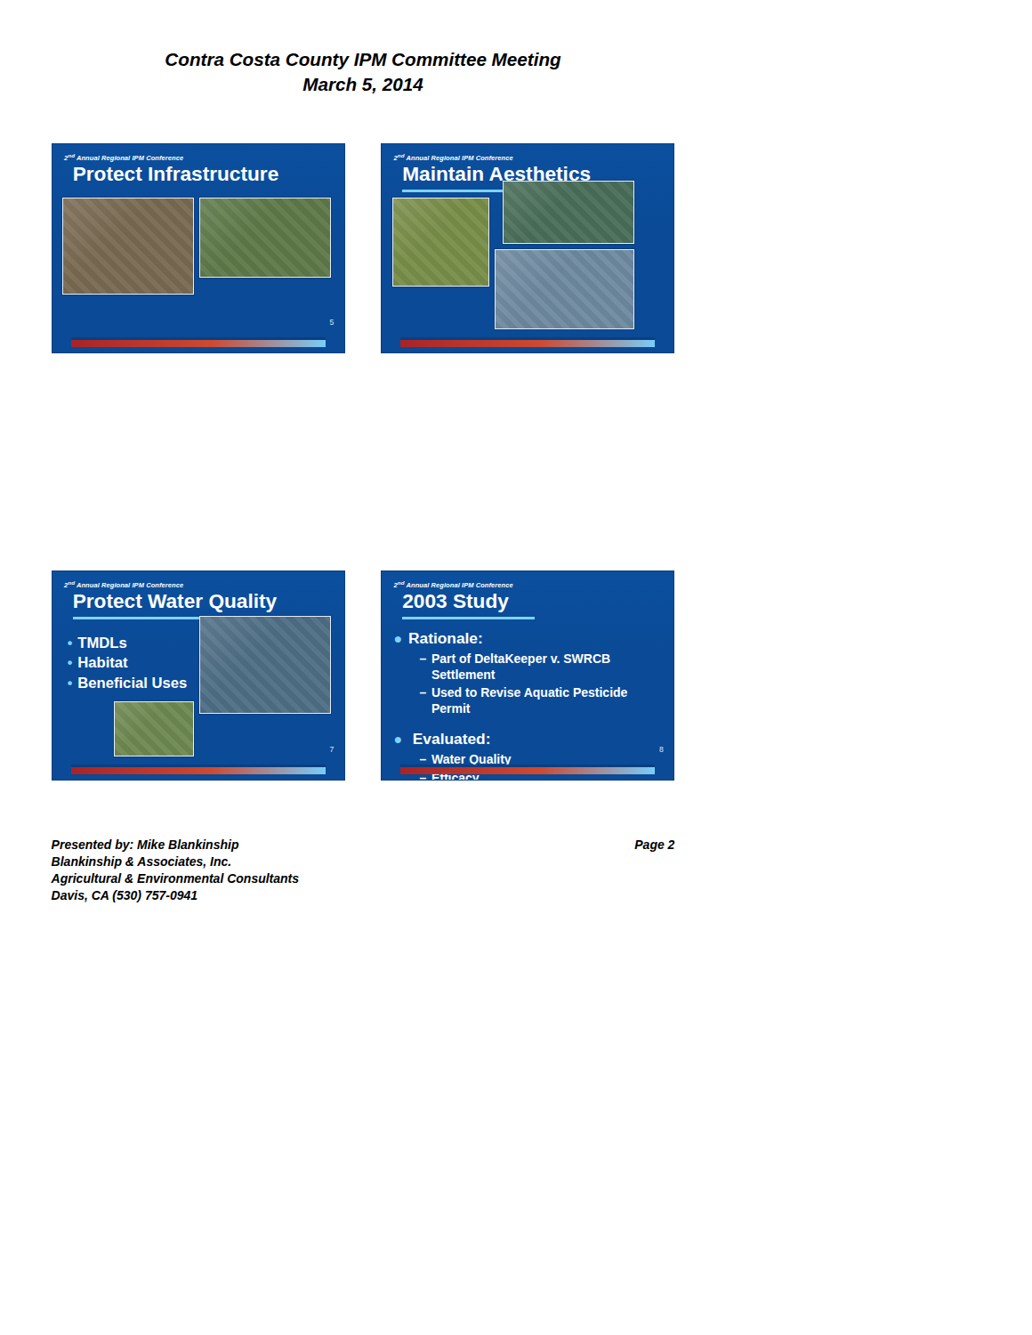Contra Costa County IPM Committee Meeting
March 5, 2014
2nd Annual Regional IPM Conference
Protect Infrastructure
5
2nd Annual Regional IPM Conference
Maintain Aesthetics
2nd Annual Regional IPM Conference
Protect Water Quality
TMDLs
Habitat
Beneficial Uses
7
2nd Annual Regional IPM Conference
2003 Study
●Rationale:
–Part of DeltaKeeper v. SWRCB Settlement
–Used to Revise Aquatic Pesticide Permit
● Evaluated:
–Water Quality
–Efficacy
–Cost Effectiveness
8
Page 2 Presented by: Mike Blankinship
Blankinship & Associates, Inc.
Agricultural & Environmental Consultants
Davis, CA (530) 757-0941